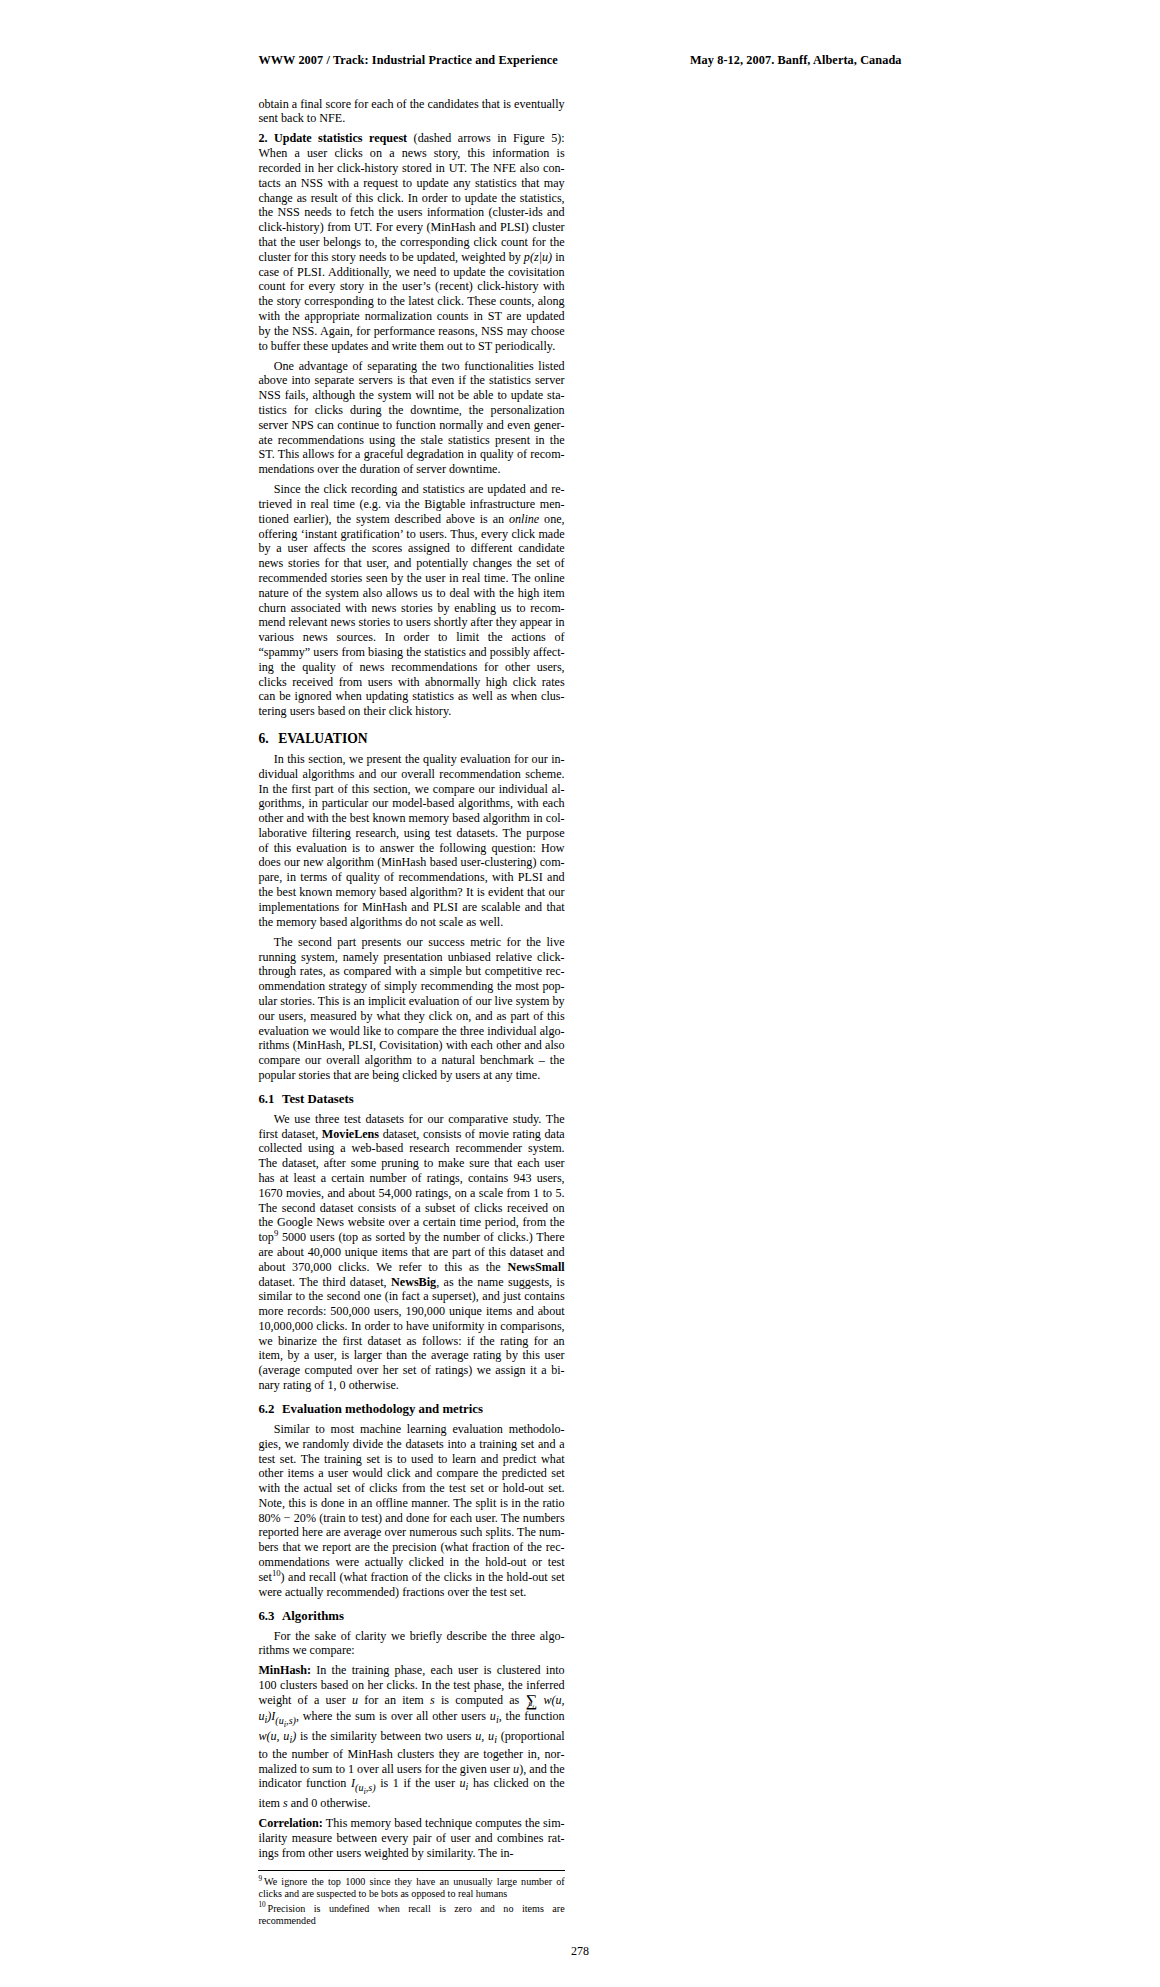WWW 2007 / Track: Industrial Practice and Experience
May 8-12, 2007. Banff, Alberta, Canada
obtain a final score for each of the candidates that is eventually sent back to NFE.
2. Update statistics request (dashed arrows in Figure 5): When a user clicks on a news story, this information is recorded in her click-history stored in UT. The NFE also contacts an NSS with a request to update any statistics that may change as result of this click. In order to update the statistics, the NSS needs to fetch the users information (cluster-ids and click-history) from UT. For every (MinHash and PLSI) cluster that the user belongs to, the corresponding click count for the cluster for this story needs to be updated, weighted by p(z|u) in case of PLSI. Additionally, we need to update the covisitation count for every story in the user’s (recent) click-history with the story corresponding to the latest click. These counts, along with the appropriate normalization counts in ST are updated by the NSS. Again, for performance reasons, NSS may choose to buffer these updates and write them out to ST periodically.
One advantage of separating the two functionalities listed above into separate servers is that even if the statistics server NSS fails, although the system will not be able to update statistics for clicks during the downtime, the personalization server NPS can continue to function normally and even generate recommendations using the stale statistics present in the ST. This allows for a graceful degradation in quality of recommendations over the duration of server downtime.
Since the click recording and statistics are updated and retrieved in real time (e.g. via the Bigtable infrastructure mentioned earlier), the system described above is an online one, offering ‘instant gratification’ to users. Thus, every click made by a user affects the scores assigned to different candidate news stories for that user, and potentially changes the set of recommended stories seen by the user in real time. The online nature of the system also allows us to deal with the high item churn associated with news stories by enabling us to recommend relevant news stories to users shortly after they appear in various news sources. In order to limit the actions of “spammy” users from biasing the statistics and possibly affecting the quality of news recommendations for other users, clicks received from users with abnormally high click rates can be ignored when updating statistics as well as when clustering users based on their click history.
6. EVALUATION
In this section, we present the quality evaluation for our individual algorithms and our overall recommendation scheme. In the first part of this section, we compare our individual algorithms, in particular our model-based algorithms, with each other and with the best known memory based algorithm in collaborative filtering research, using test datasets. The purpose of this evaluation is to answer the following question: How does our new algorithm (MinHash based user-clustering) compare, in terms of quality of recommendations, with PLSI and the best known memory based algorithm? It is evident that our implementations for MinHash and PLSI are scalable and that the memory based algorithms do not scale as well.
The second part presents our success metric for the live running system, namely presentation unbiased relative click-through rates, as compared with a simple but competitive recommendation strategy of simply recommending the most popular stories. This is an implicit evaluation of our live system by our users, measured by what they click on, and as part of this evaluation we would like to compare the three individual algorithms (MinHash, PLSI, Covisitation) with each other and also compare our overall algorithm to a natural benchmark – the popular stories that are being clicked by users at any time.
6.1 Test Datasets
We use three test datasets for our comparative study. The first dataset, MovieLens dataset, consists of movie rating data collected using a web-based research recommender system. The dataset, after some pruning to make sure that each user has at least a certain number of ratings, contains 943 users, 1670 movies, and about 54,000 ratings, on a scale from 1 to 5. The second dataset consists of a subset of clicks received on the Google News website over a certain time period, from the top9 5000 users (top as sorted by the number of clicks.) There are about 40,000 unique items that are part of this dataset and about 370,000 clicks. We refer to this as the NewsSmall dataset. The third dataset, NewsBig, as the name suggests, is similar to the second one (in fact a superset), and just contains more records: 500,000 users, 190,000 unique items and about 10,000,000 clicks. In order to have uniformity in comparisons, we binarize the first dataset as follows: if the rating for an item, by a user, is larger than the average rating by this user (average computed over her set of ratings) we assign it a binary rating of 1, 0 otherwise.
6.2 Evaluation methodology and metrics
Similar to most machine learning evaluation methodologies, we randomly divide the datasets into a training set and a test set. The training set is to used to learn and predict what other items a user would click and compare the predicted set with the actual set of clicks from the test set or hold-out set. Note, this is done in an offline manner. The split is in the ratio 80% − 20% (train to test) and done for each user. The numbers reported here are average over numerous such splits. The numbers that we report are the precision (what fraction of the recommendations were actually clicked in the hold-out or test set10) and recall (what fraction of the clicks in the hold-out set were actually recommended) fractions over the test set.
6.3 Algorithms
For the sake of clarity we briefly describe the three algorithms we compare:
MinHash: In the training phase, each user is clustered into 100 clusters based on her clicks. In the test phase, the inferred weight of a user u for an item s is computed as ∑ui w(u, ui)I(ui,s), where the sum is over all other users ui, the function w(u, ui) is the similarity between two users u, ui (proportional to the number of MinHash clusters they are together in, normalized to sum to 1 over all users for the given user u), and the indicator function I(ui,s) is 1 if the user ui has clicked on the item s and 0 otherwise.
Correlation: This memory based technique computes the similarity measure between every pair of user and combines ratings from other users weighted by similarity. The in-
9We ignore the top 1000 since they have an unusually large number of clicks and are suspected to be bots as opposed to real humans
10Precision is undefined when recall is zero and no items are recommended
278